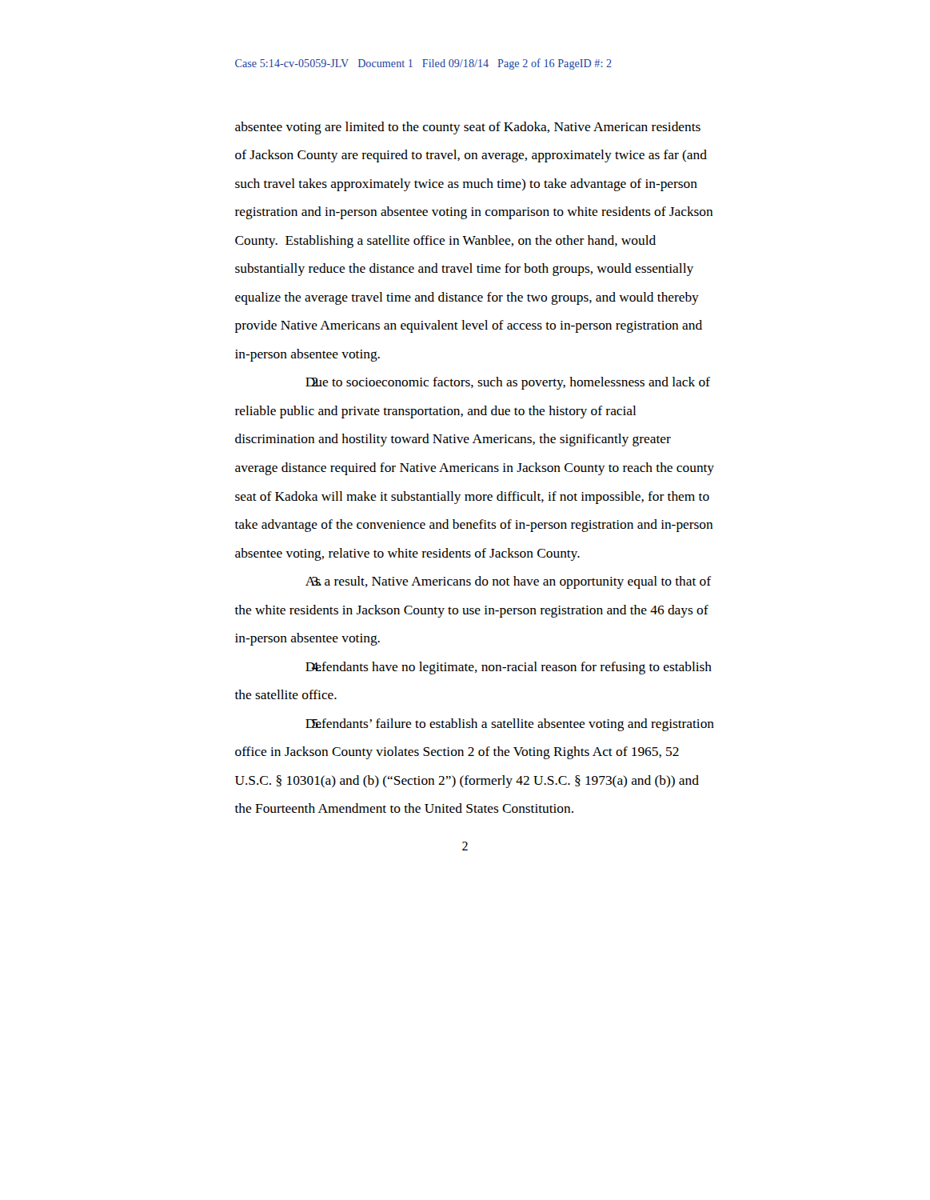Case 5:14-cv-05059-JLV Document 1 Filed 09/18/14 Page 2 of 16 PageID #: 2
absentee voting are limited to the county seat of Kadoka, Native American residents of Jackson County are required to travel, on average, approximately twice as far (and such travel takes approximately twice as much time) to take advantage of in-person registration and in-person absentee voting in comparison to white residents of Jackson County. Establishing a satellite office in Wanblee, on the other hand, would substantially reduce the distance and travel time for both groups, would essentially equalize the average travel time and distance for the two groups, and would thereby provide Native Americans an equivalent level of access to in-person registration and in-person absentee voting.
2. Due to socioeconomic factors, such as poverty, homelessness and lack of reliable public and private transportation, and due to the history of racial discrimination and hostility toward Native Americans, the significantly greater average distance required for Native Americans in Jackson County to reach the county seat of Kadoka will make it substantially more difficult, if not impossible, for them to take advantage of the convenience and benefits of in-person registration and in-person absentee voting, relative to white residents of Jackson County.
3. As a result, Native Americans do not have an opportunity equal to that of the white residents in Jackson County to use in-person registration and the 46 days of in-person absentee voting.
4. Defendants have no legitimate, non-racial reason for refusing to establish the satellite office.
5. Defendants’ failure to establish a satellite absentee voting and registration office in Jackson County violates Section 2 of the Voting Rights Act of 1965, 52 U.S.C. § 10301(a) and (b) (“Section 2”) (formerly 42 U.S.C. § 1973(a) and (b)) and the Fourteenth Amendment to the United States Constitution.
2